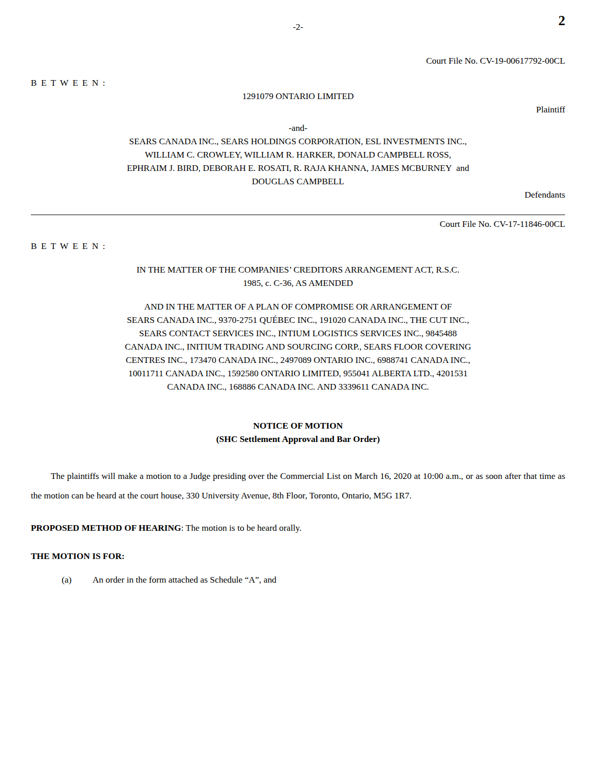2
-2-
Court File No. CV-19-00617792-00CL
B E T W E E N :
1291079 ONTARIO LIMITED
Plaintiff
-and-
SEARS CANADA INC., SEARS HOLDINGS CORPORATION, ESL INVESTMENTS INC.,
WILLIAM C. CROWLEY, WILLIAM R. HARKER, DONALD CAMPBELL ROSS,
EPHRAIM J. BIRD, DEBORAH E. ROSATI, R. RAJA KHANNA, JAMES MCBURNEY and
DOUGLAS CAMPBELL
Defendants
Court File No. CV-17-11846-00CL
B E T W E E N :
IN THE MATTER OF THE COMPANIES’ CREDITORS ARRANGEMENT ACT, R.S.C.
1985, c. C-36, AS AMENDED
AND IN THE MATTER OF A PLAN OF COMPROMISE OR ARRANGEMENT OF
SEARS CANADA INC., 9370-2751 QUÉBEC INC., 191020 CANADA INC., THE CUT INC.,
SEARS CONTACT SERVICES INC., INTIUM LOGISTICS SERVICES INC., 9845488
CANADA INC., INITIUM TRADING AND SOURCING CORP., SEARS FLOOR COVERING
CENTRES INC., 173470 CANADA INC., 2497089 ONTARIO INC., 6988741 CANADA INC.,
10011711 CANADA INC., 1592580 ONTARIO LIMITED, 955041 ALBERTA LTD., 4201531
CANADA INC., 168886 CANADA INC. AND 3339611 CANADA INC.
NOTICE OF MOTION
(SHC Settlement Approval and Bar Order)
The plaintiffs will make a motion to a Judge presiding over the Commercial List on March 16, 2020 at 10:00 a.m., or as soon after that time as the motion can be heard at the court house, 330 University Avenue, 8th Floor, Toronto, Ontario, M5G 1R7.
PROPOSED METHOD OF HEARING: The motion is to be heard orally.
THE MOTION IS FOR:
(a) An order in the form attached as Schedule “A”, and